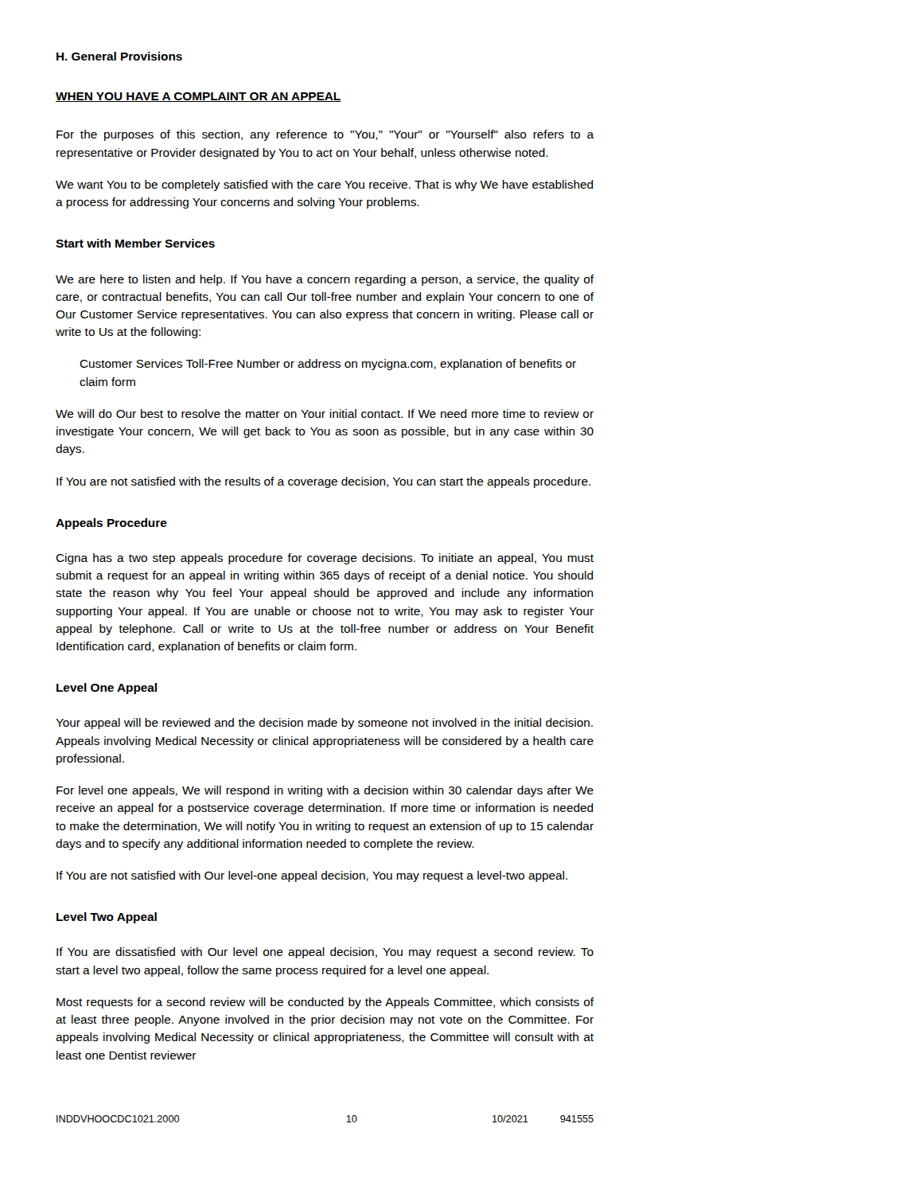H. General Provisions
WHEN YOU HAVE A COMPLAINT OR AN APPEAL
For the purposes of this section, any reference to "You," "Your" or "Yourself" also refers to a representative or Provider designated by You to act on Your behalf, unless otherwise noted.
We want You to be completely satisfied with the care You receive. That is why We have established a process for addressing Your concerns and solving Your problems.
Start with Member Services
We are here to listen and help. If You have a concern regarding a person, a service, the quality of care, or contractual benefits, You can call Our toll-free number and explain Your concern to one of Our Customer Service representatives. You can also express that concern in writing. Please call or write to Us at the following:
Customer Services Toll-Free Number or address on mycigna.com, explanation of benefits or claim form
We will do Our best to resolve the matter on Your initial contact. If We need more time to review or investigate Your concern, We will get back to You as soon as possible, but in any case within 30 days.
If You are not satisfied with the results of a coverage decision, You can start the appeals procedure.
Appeals Procedure
Cigna has a two step appeals procedure for coverage decisions. To initiate an appeal, You must submit a request for an appeal in writing within 365 days of receipt of a denial notice. You should state the reason why You feel Your appeal should be approved and include any information supporting Your appeal. If You are unable or choose not to write, You may ask to register Your appeal by telephone. Call or write to Us at the toll-free number or address on Your Benefit Identification card, explanation of benefits or claim form.
Level One Appeal
Your appeal will be reviewed and the decision made by someone not involved in the initial decision. Appeals involving Medical Necessity or clinical appropriateness will be considered by a health care professional.
For level one appeals, We will respond in writing with a decision within 30 calendar days after We receive an appeal for a postservice coverage determination. If more time or information is needed to make the determination, We will notify You in writing to request an extension of up to 15 calendar days and to specify any additional information needed to complete the review.
If You are not satisfied with Our level-one appeal decision, You may request a level-two appeal.
Level Two Appeal
If You are dissatisfied with Our level one appeal decision, You may request a second review. To start a level two appeal, follow the same process required for a level one appeal.
Most requests for a second review will be conducted by the Appeals Committee, which consists of at least three people. Anyone involved in the prior decision may not vote on the Committee. For appeals involving Medical Necessity or clinical appropriateness, the Committee will consult with at least one Dentist reviewer
INDDVHOOCDC1021.2000
10
10/2021941555